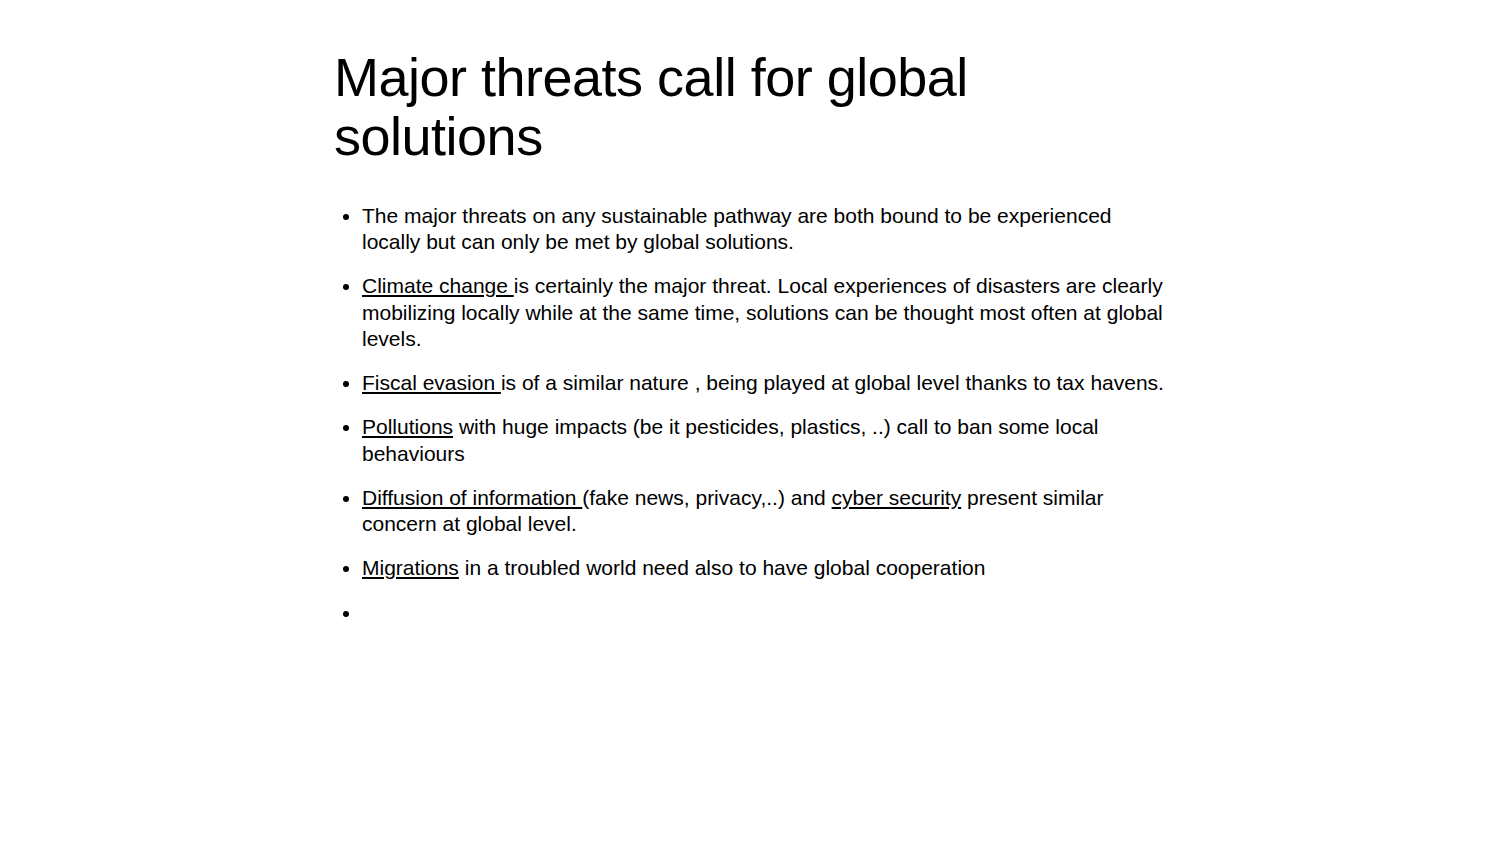Major threats call for global solutions
The major threats on any sustainable pathway are both bound to be experienced locally but can only be met by global solutions.
Climate change is certainly the major threat. Local experiences of disasters are clearly mobilizing locally while at the same time, solutions can be thought most often at global levels.
Fiscal evasion is of a similar nature , being played at global level thanks to tax havens.
Pollutions with huge impacts (be it pesticides, plastics, ..) call to ban some local behaviours
Diffusion of information (fake news, privacy,..) and cyber security present similar concern at global level.
Migrations in a troubled world need also to have global cooperation